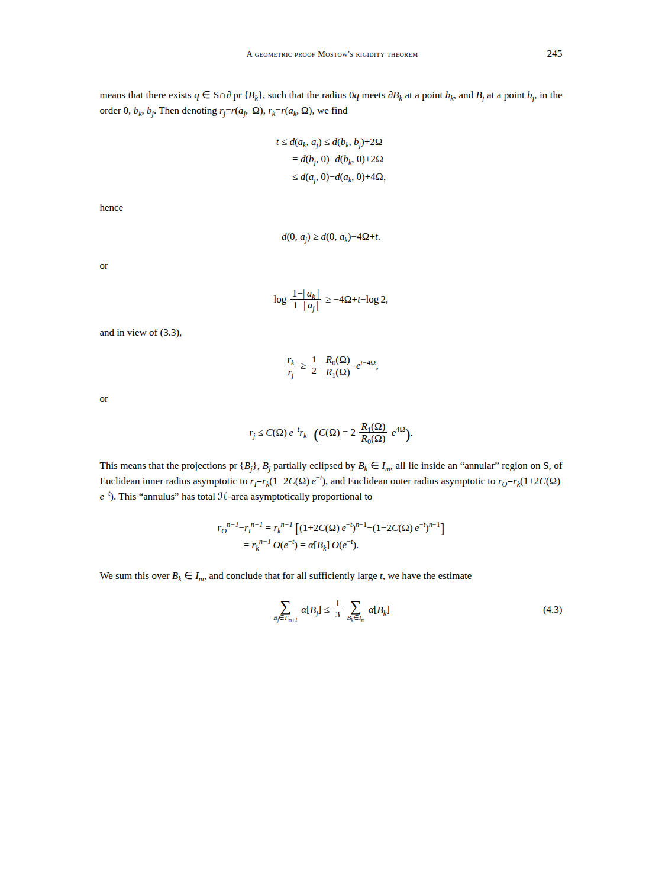A geometric proof Mostow's rigidity theorem 245
means that there exists q ∈ S∩∂ pr {Bk}, such that the radius 0q meets ∂Bk at a point bk, and Bj at a point bj, in the order 0, bk, bj. Then denoting rj=r(aj,  Ω), rk=r(ak, Ω), we find
t ≤ d(ak, aj) ≤ d(bk, bj)+2Ω
= d(bj, 0)−d(bk, 0)+2Ω
≤ d(aj, 0)−d(ak, 0)+4Ω,
hence
d(0, aj) ≥ d(0, ak)−4Ω+t.
or
log 1−| ak |1−| aj | ≥ −4Ω+t−log 2,
and in view of (3.3),
rk rj ≥ 12 R0(Ω) R1(Ω) et−4Ω,
or
rj ≤ C(Ω) e−trk (C(Ω) = 2 R1(Ω) R0(Ω) e4Ω).
This means that the projections pr {Bj}, Bj partially eclipsed by Bk ∈ Im, all lie inside an “annular” region on S, of Euclidean inner radius asymptotic to rI=rk(1−2C(Ω) e−t), and Euclidean outer radius asymptotic to rO=rk(1+2C(Ω) e−t). This “annulus” has total ℋ-area asymptotically proportional to
rOn−1−rIn−1 = rkn−1 [(1+2C(Ω) e−t)n−1−(1−2C(Ω) e−t)n−1]
= rkn−1 O(e−t) = α[Bk] O(e−t).
We sum this over Bk ∈ Im, and conclude that for all sufficiently large t, we have the estimate
∑Bj∈I′m+1 α[Bj] ≤ 13 ∑Bk∈Im α[Bk] (4.3)